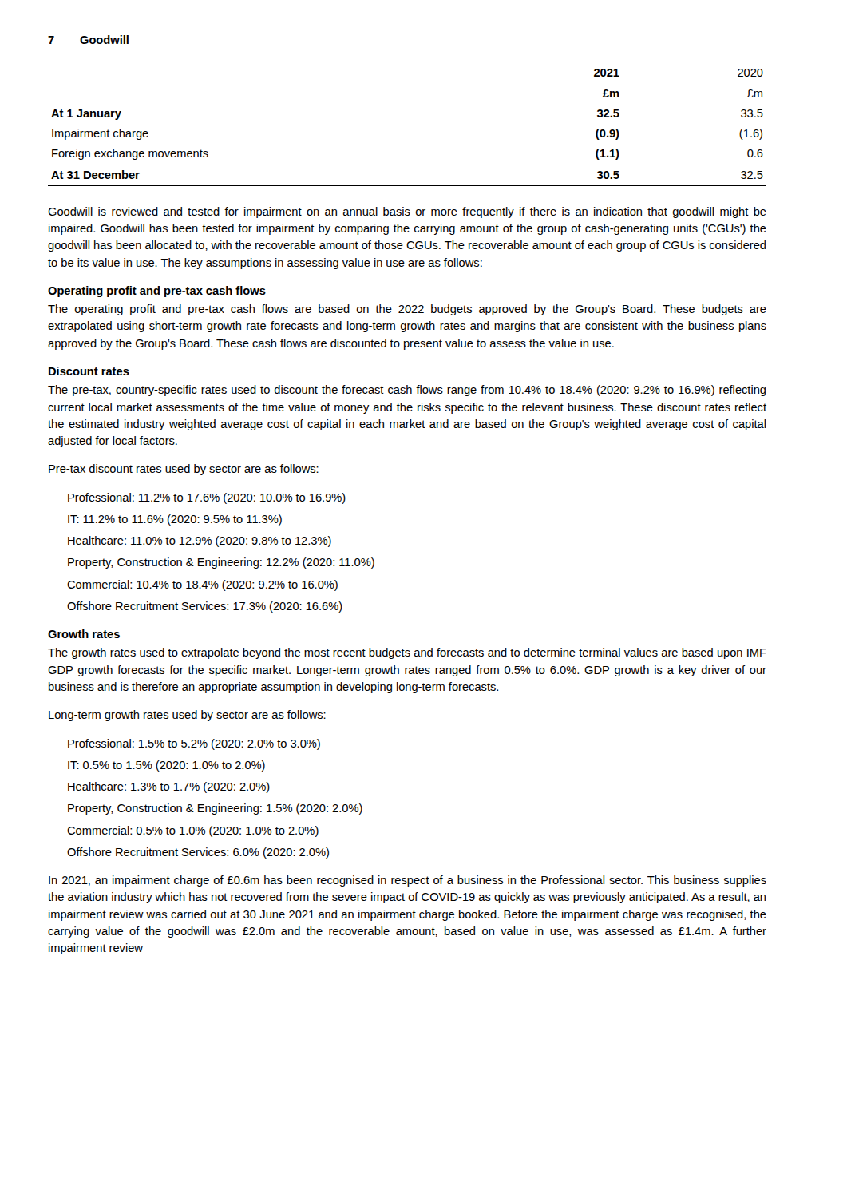7 Goodwill
| | 2021 | 2020 |
| | £m | £m |
| At 1 January | 32.5 | 33.5 |
| Impairment charge | (0.9) | (1.6) |
| Foreign exchange movements | (1.1) | 0.6 |
| At 31 December | 30.5 | 32.5 |
Goodwill is reviewed and tested for impairment on an annual basis or more frequently if there is an indication that goodwill might be impaired. Goodwill has been tested for impairment by comparing the carrying amount of the group of cash-generating units ('CGUs') the goodwill has been allocated to, with the recoverable amount of those CGUs. The recoverable amount of each group of CGUs is considered to be its value in use. The key assumptions in assessing value in use are as follows:
Operating profit and pre-tax cash flows
The operating profit and pre-tax cash flows are based on the 2022 budgets approved by the Group's Board. These budgets are extrapolated using short-term growth rate forecasts and long-term growth rates and margins that are consistent with the business plans approved by the Group's Board. These cash flows are discounted to present value to assess the value in use.
Discount rates
The pre-tax, country-specific rates used to discount the forecast cash flows range from 10.4% to 18.4% (2020: 9.2% to 16.9%) reflecting current local market assessments of the time value of money and the risks specific to the relevant business. These discount rates reflect the estimated industry weighted average cost of capital in each market and are based on the Group's weighted average cost of capital adjusted for local factors.
Pre-tax discount rates used by sector are as follows:
Professional: 11.2% to 17.6% (2020: 10.0% to 16.9%)
IT: 11.2% to 11.6% (2020: 9.5% to 11.3%)
Healthcare: 11.0% to 12.9% (2020: 9.8% to 12.3%)
Property, Construction & Engineering: 12.2% (2020: 11.0%)
Commercial: 10.4% to 18.4% (2020: 9.2% to 16.0%)
Offshore Recruitment Services: 17.3% (2020: 16.6%)
Growth rates
The growth rates used to extrapolate beyond the most recent budgets and forecasts and to determine terminal values are based upon IMF GDP growth forecasts for the specific market. Longer-term growth rates ranged from 0.5% to 6.0%. GDP growth is a key driver of our business and is therefore an appropriate assumption in developing long-term forecasts.
Long-term growth rates used by sector are as follows:
Professional: 1.5% to 5.2% (2020: 2.0% to 3.0%)
IT: 0.5% to 1.5% (2020: 1.0% to 2.0%)
Healthcare: 1.3% to 1.7% (2020: 2.0%)
Property, Construction & Engineering: 1.5% (2020: 2.0%)
Commercial: 0.5% to 1.0% (2020: 1.0% to 2.0%)
Offshore Recruitment Services: 6.0% (2020: 2.0%)
In 2021, an impairment charge of £0.6m has been recognised in respect of a business in the Professional sector. This business supplies the aviation industry which has not recovered from the severe impact of COVID-19 as quickly as was previously anticipated. As a result, an impairment review was carried out at 30 June 2021 and an impairment charge booked. Before the impairment charge was recognised, the carrying value of the goodwill was £2.0m and the recoverable amount, based on value in use, was assessed as £1.4m. A further impairment review